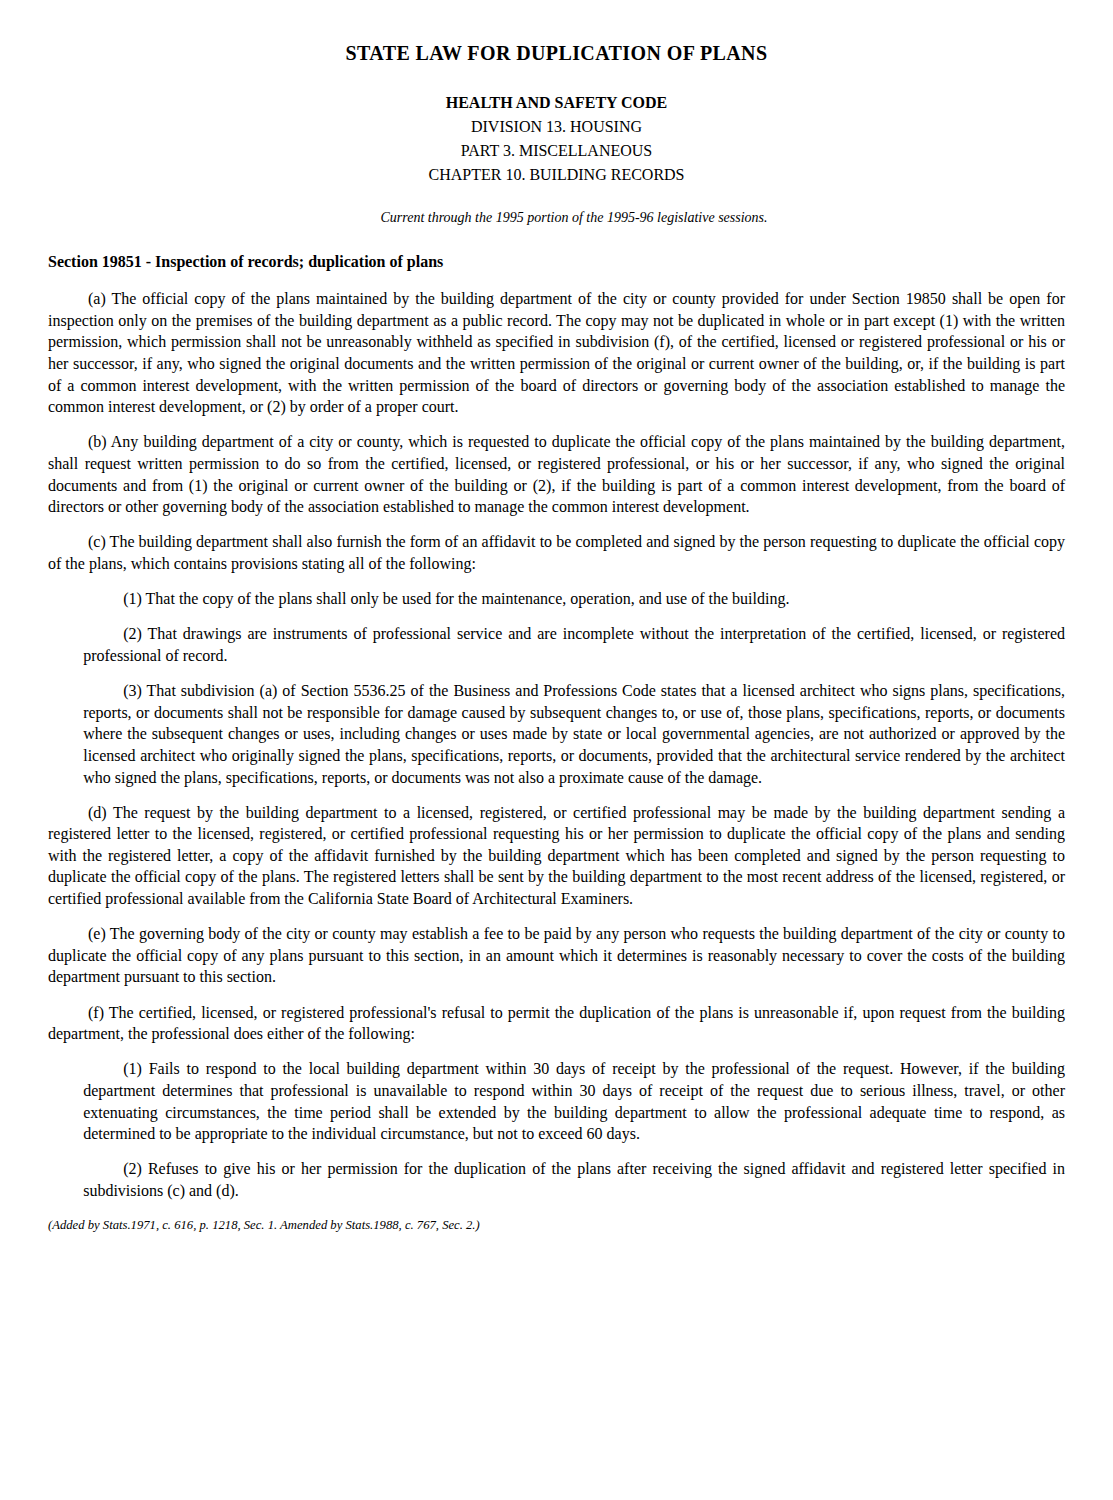STATE LAW FOR DUPLICATION OF PLANS
HEALTH AND SAFETY CODE
DIVISION 13. HOUSING
PART 3. MISCELLANEOUS
CHAPTER 10. BUILDING RECORDS
Current through the 1995 portion of the 1995-96 legislative sessions.
Section 19851 - Inspection of records; duplication of plans
(a) The official copy of the plans maintained by the building department of the city or county provided for under Section 19850 shall be open for inspection only on the premises of the building department as a public record. The copy may not be duplicated in whole or in part except (1) with the written permission, which permission shall not be unreasonably withheld as specified in subdivision (f), of the certified, licensed or registered professional or his or her successor, if any, who signed the original documents and the written permission of the original or current owner of the building, or, if the building is part of a common interest development, with the written permission of the board of directors or governing body of the association established to manage the common interest development, or (2) by order of a proper court.
(b) Any building department of a city or county, which is requested to duplicate the official copy of the plans maintained by the building department, shall request written permission to do so from the certified, licensed, or registered professional, or his or her successor, if any, who signed the original documents and from (1) the original or current owner of the building or (2), if the building is part of a common interest development, from the board of directors or other governing body of the association established to manage the common interest development.
(c) The building department shall also furnish the form of an affidavit to be completed and signed by the person requesting to duplicate the official copy of the plans, which contains provisions stating all of the following:
(1) That the copy of the plans shall only be used for the maintenance, operation, and use of the building.
(2) That drawings are instruments of professional service and are incomplete without the interpretation of the certified, licensed, or registered professional of record.
(3) That subdivision (a) of Section 5536.25 of the Business and Professions Code states that a licensed architect who signs plans, specifications, reports, or documents shall not be responsible for damage caused by subsequent changes to, or use of, those plans, specifications, reports, or documents where the subsequent changes or uses, including changes or uses made by state or local governmental agencies, are not authorized or approved by the licensed architect who originally signed the plans, specifications, reports, or documents, provided that the architectural service rendered by the architect who signed the plans, specifications, reports, or documents was not also a proximate cause of the damage.
(d) The request by the building department to a licensed, registered, or certified professional may be made by the building department sending a registered letter to the licensed, registered, or certified professional requesting his or her permission to duplicate the official copy of the plans and sending with the registered letter, a copy of the affidavit furnished by the building department which has been completed and signed by the person requesting to duplicate the official copy of the plans. The registered letters shall be sent by the building department to the most recent address of the licensed, registered, or certified professional available from the California State Board of Architectural Examiners.
(e) The governing body of the city or county may establish a fee to be paid by any person who requests the building department of the city or county to duplicate the official copy of any plans pursuant to this section, in an amount which it determines is reasonably necessary to cover the costs of the building department pursuant to this section.
(f) The certified, licensed, or registered professional's refusal to permit the duplication of the plans is unreasonable if, upon request from the building department, the professional does either of the following:
(1) Fails to respond to the local building department within 30 days of receipt by the professional of the request. However, if the building department determines that professional is unavailable to respond within 30 days of receipt of the request due to serious illness, travel, or other extenuating circumstances, the time period shall be extended by the building department to allow the professional adequate time to respond, as determined to be appropriate to the individual circumstance, but not to exceed 60 days.
(2) Refuses to give his or her permission for the duplication of the plans after receiving the signed affidavit and registered letter specified in subdivisions (c) and (d).
(Added by Stats.1971, c. 616, p. 1218, Sec. 1. Amended by Stats.1988, c. 767, Sec. 2.)